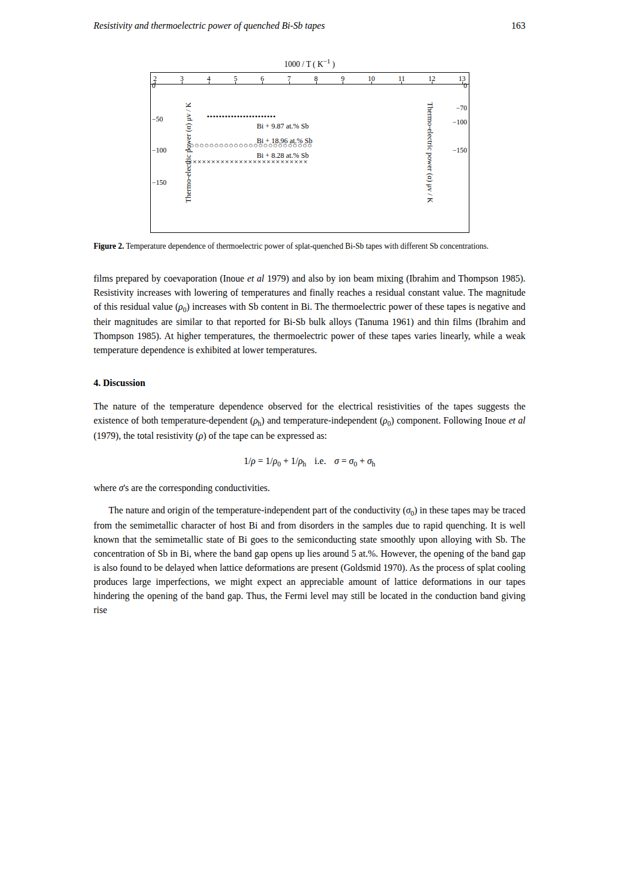Resistivity and thermoelectric power of quenched Bi-Sb tapes 163
1000 / T ( K−1 )
2345678910111213
0 −50 −100 −150
0 −70 −100 −150
Thermo-electric power (α) μv / K Thermo-electric power (α) μv / K ••••••••••••••••••••••• Bi + 9.87 at.% Sb ○○○○○○○○○○○○○○○○○○○○○○○○○ Bi + 18.96 at.% Sb ×××××××××××××××××××××××××× Bi + 8.28 at.% Sb ← ←
Figure 2. Temperature dependence of thermoelectric power of splat-quenched Bi-Sb tapes with different Sb concentrations.
films prepared by coevaporation (Inoue et al 1979) and also by ion beam mixing (Ibrahim and Thompson 1985). Resistivity increases with lowering of temperatures and finally reaches a residual constant value. The magnitude of this residual value (ρ0) increases with Sb content in Bi. The thermoelectric power of these tapes is negative and their magnitudes are similar to that reported for Bi-Sb bulk alloys (Tanuma 1961) and thin films (Ibrahim and Thompson 1985). At higher temperatures, the thermoelectric power of these tapes varies linearly, while a weak temperature dependence is exhibited at lower temperatures.
4. Discussion
The nature of the temperature dependence observed for the electrical resistivities of the tapes suggests the existence of both temperature-dependent (ρh) and temperature-independent (ρ0) component. Following Inoue et al (1979), the total resistivity (ρ) of the tape can be expressed as:
1/ρ = 1/ρ0 + 1/ρh i.e. σ = σ0 + σh
where σ's are the corresponding conductivities.
The nature and origin of the temperature-independent part of the conductivity (σ0) in these tapes may be traced from the semimetallic character of host Bi and from disorders in the samples due to rapid quenching. It is well known that the semimetallic state of Bi goes to the semiconducting state smoothly upon alloying with Sb. The concentration of Sb in Bi, where the band gap opens up lies around 5 at.%. However, the opening of the band gap is also found to be delayed when lattice deformations are present (Goldsmid 1970). As the process of splat cooling produces large imperfections, we might expect an appreciable amount of lattice deformations in our tapes hindering the opening of the band gap. Thus, the Fermi level may still be located in the conduction band giving rise